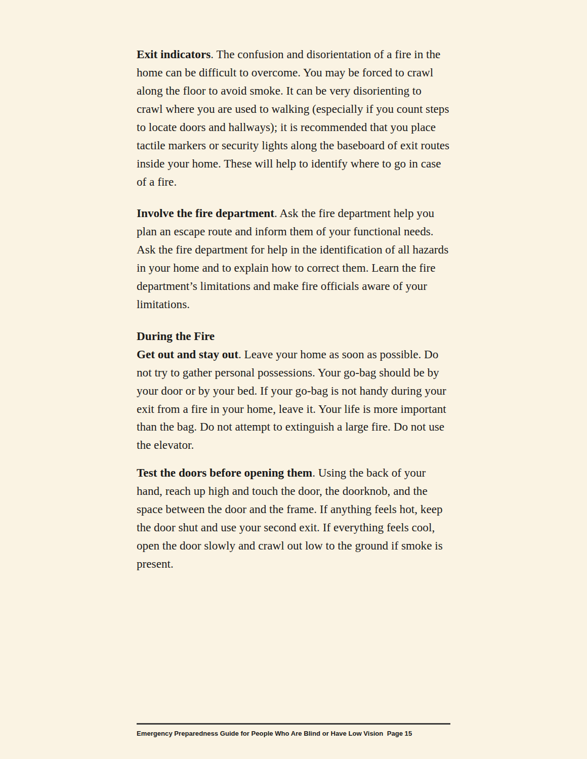Exit indicators. The confusion and disorientation of a fire in the home can be difficult to overcome. You may be forced to crawl along the floor to avoid smoke. It can be very disorienting to crawl where you are used to walking (especially if you count steps to locate doors and hallways); it is recommended that you place tactile markers or security lights along the baseboard of exit routes inside your home. These will help to identify where to go in case of a fire.
Involve the fire department. Ask the fire department help you plan an escape route and inform them of your functional needs. Ask the fire department for help in the identification of all hazards in your home and to explain how to correct them. Learn the fire department’s limitations and make fire officials aware of your limitations.
During the Fire
Get out and stay out. Leave your home as soon as possible. Do not try to gather personal possessions. Your go-bag should be by your door or by your bed. If your go-bag is not handy during your exit from a fire in your home, leave it. Your life is more important than the bag. Do not attempt to extinguish a large fire. Do not use the elevator.
Test the doors before opening them. Using the back of your hand, reach up high and touch the door, the doorknob, and the space between the door and the frame. If anything feels hot, keep the door shut and use your second exit. If everything feels cool, open the door slowly and crawl out low to the ground if smoke is present.
Emergency Preparedness Guide for People Who Are Blind or Have Low Vision Page 15